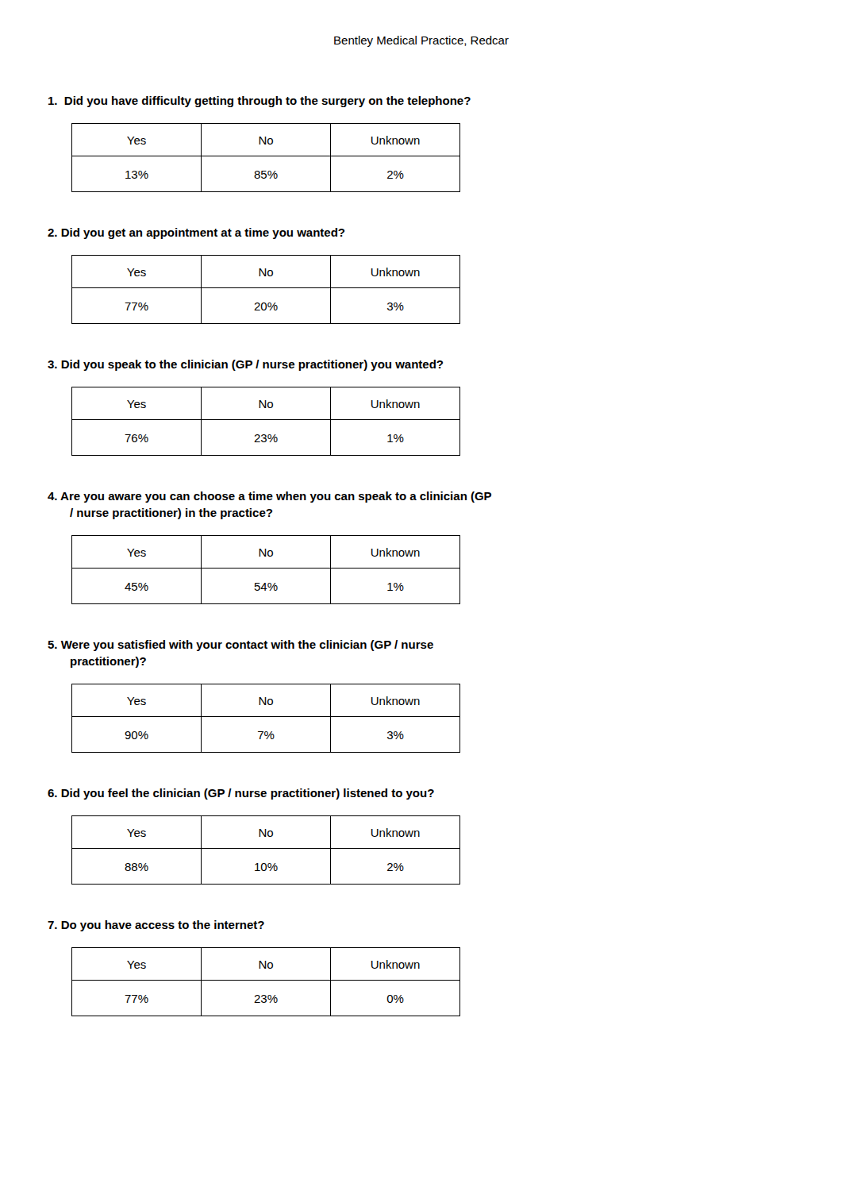Bentley Medical Practice, Redcar
1. Did you have difficulty getting through to the surgery on the telephone?
| Yes | No | Unknown |
| 13% | 85% | 2% |
2. Did you get an appointment at a time you wanted?
| Yes | No | Unknown |
| 77% | 20% | 3% |
3. Did you speak to the clinician (GP / nurse practitioner) you wanted?
| Yes | No | Unknown |
| 76% | 23% | 1% |
4. Are you aware you can choose a time when you can speak to a clinician (GP
/ nurse practitioner) in the practice?
| Yes | No | Unknown |
| 45% | 54% | 1% |
5. Were you satisfied with your contact with the clinician (GP / nurse
practitioner)?
| Yes | No | Unknown |
| 90% | 7% | 3% |
6. Did you feel the clinician (GP / nurse practitioner) listened to you?
| Yes | No | Unknown |
| 88% | 10% | 2% |
7. Do you have access to the internet?
| Yes | No | Unknown |
| 77% | 23% | 0% |